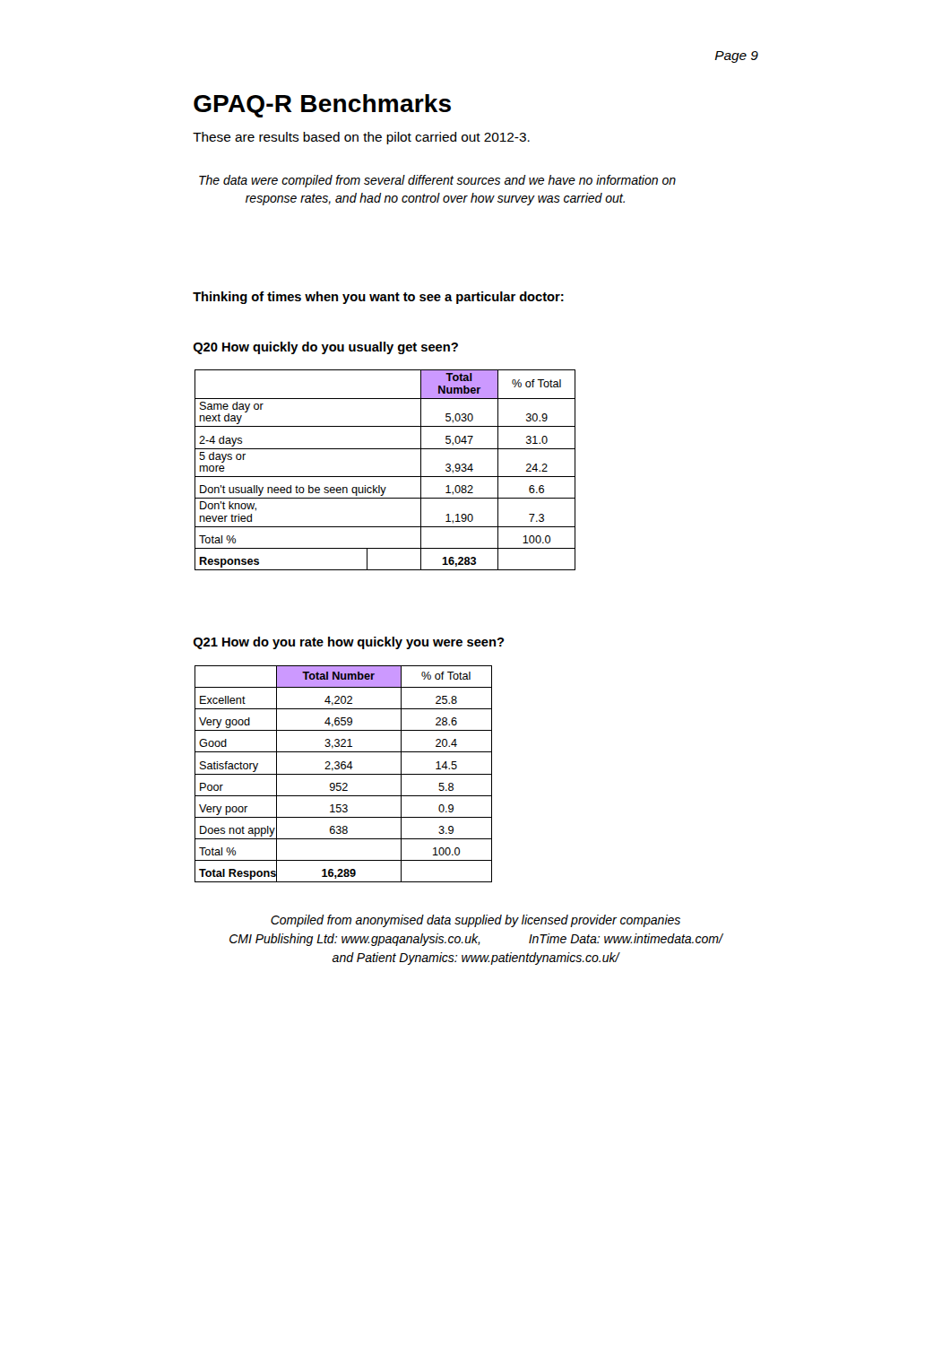Page 9
GPAQ-R Benchmarks
These are results based on the pilot carried out 2012-3.
The data were compiled from several different sources and we have no information on response rates, and had no control over how survey was carried out.
Thinking of times when you want to see a particular doctor:
Q20 How quickly do you usually get seen?
| | Total Number | % of Total |
| --- | --- | --- |
| Same day or next day | 5,030 | 30.9 |
| 2-4 days | 5,047 | 31.0 |
| 5 days or more | 3,934 | 24.2 |
| Don't usually need to be seen quickly | 1,082 | 6.6 |
| Don't know, never tried | 1,190 | 7.3 |
| Total % | | 100.0 |
| Responses | | 16,283 | |
Q21 How do you rate how quickly you were seen?
| | Total Number | % of Total |
| --- | --- | --- |
| Excellent | 4,202 | 25.8 |
| Very good | 4,659 | 28.6 |
| Good | 3,321 | 20.4 |
| Satisfactory | 2,364 | 14.5 |
| Poor | 952 | 5.8 |
| Very poor | 153 | 0.9 |
| Does not apply | 638 | 3.9 |
| Total % | | 100.0 |
| Total Responses | 16,289 | |
Compiled from anonymised data supplied by licensed provider companies
CMI Publishing Ltd: www.gpaqanalysis.co.uk, InTime Data: www.intimedata.com/
and Patient Dynamics: www.patientdynamics.co.uk/